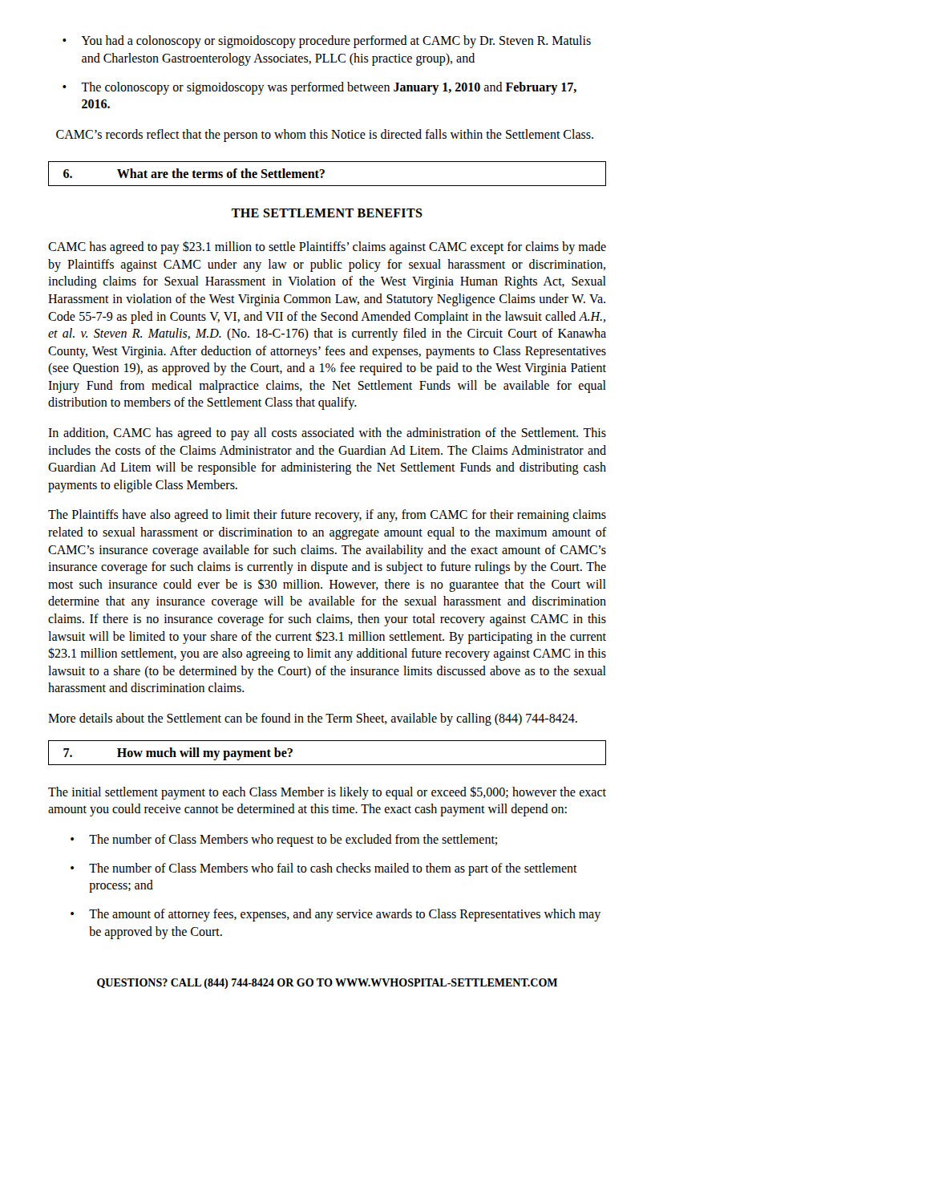You had a colonoscopy or sigmoidoscopy procedure performed at CAMC by Dr. Steven R. Matulis and Charleston Gastroenterology Associates, PLLC (his practice group), and
The colonoscopy or sigmoidoscopy was performed between January 1, 2010 and February 17, 2016.
CAMC’s records reflect that the person to whom this Notice is directed falls within the Settlement Class.
6. What are the terms of the Settlement?
THE SETTLEMENT BENEFITS
CAMC has agreed to pay $23.1 million to settle Plaintiffs’ claims against CAMC except for claims by made by Plaintiffs against CAMC under any law or public policy for sexual harassment or discrimination, including claims for Sexual Harassment in Violation of the West Virginia Human Rights Act, Sexual Harassment in violation of the West Virginia Common Law, and Statutory Negligence Claims under W. Va. Code 55-7-9 as pled in Counts V, VI, and VII of the Second Amended Complaint in the lawsuit called A.H., et al. v. Steven R. Matulis, M.D. (No. 18-C-176) that is currently filed in the Circuit Court of Kanawha County, West Virginia. After deduction of attorneys’ fees and expenses, payments to Class Representatives (see Question 19), as approved by the Court, and a 1% fee required to be paid to the West Virginia Patient Injury Fund from medical malpractice claims, the Net Settlement Funds will be available for equal distribution to members of the Settlement Class that qualify.
In addition, CAMC has agreed to pay all costs associated with the administration of the Settlement. This includes the costs of the Claims Administrator and the Guardian Ad Litem. The Claims Administrator and Guardian Ad Litem will be responsible for administering the Net Settlement Funds and distributing cash payments to eligible Class Members.
The Plaintiffs have also agreed to limit their future recovery, if any, from CAMC for their remaining claims related to sexual harassment or discrimination to an aggregate amount equal to the maximum amount of CAMC’s insurance coverage available for such claims. The availability and the exact amount of CAMC’s insurance coverage for such claims is currently in dispute and is subject to future rulings by the Court. The most such insurance could ever be is $30 million. However, there is no guarantee that the Court will determine that any insurance coverage will be available for the sexual harassment and discrimination claims. If there is no insurance coverage for such claims, then your total recovery against CAMC in this lawsuit will be limited to your share of the current $23.1 million settlement. By participating in the current $23.1 million settlement, you are also agreeing to limit any additional future recovery against CAMC in this lawsuit to a share (to be determined by the Court) of the insurance limits discussed above as to the sexual harassment and discrimination claims.
More details about the Settlement can be found in the Term Sheet, available by calling (844) 744-8424.
7. How much will my payment be?
The initial settlement payment to each Class Member is likely to equal or exceed $5,000; however the exact amount you could receive cannot be determined at this time. The exact cash payment will depend on:
The number of Class Members who request to be excluded from the settlement;
The number of Class Members who fail to cash checks mailed to them as part of the settlement process; and
The amount of attorney fees, expenses, and any service awards to Class Representatives which may be approved by the Court.
QUESTIONS? CALL (844) 744-8424 OR GO TO WWW.WVHOSPITAL-SETTLEMENT.COM